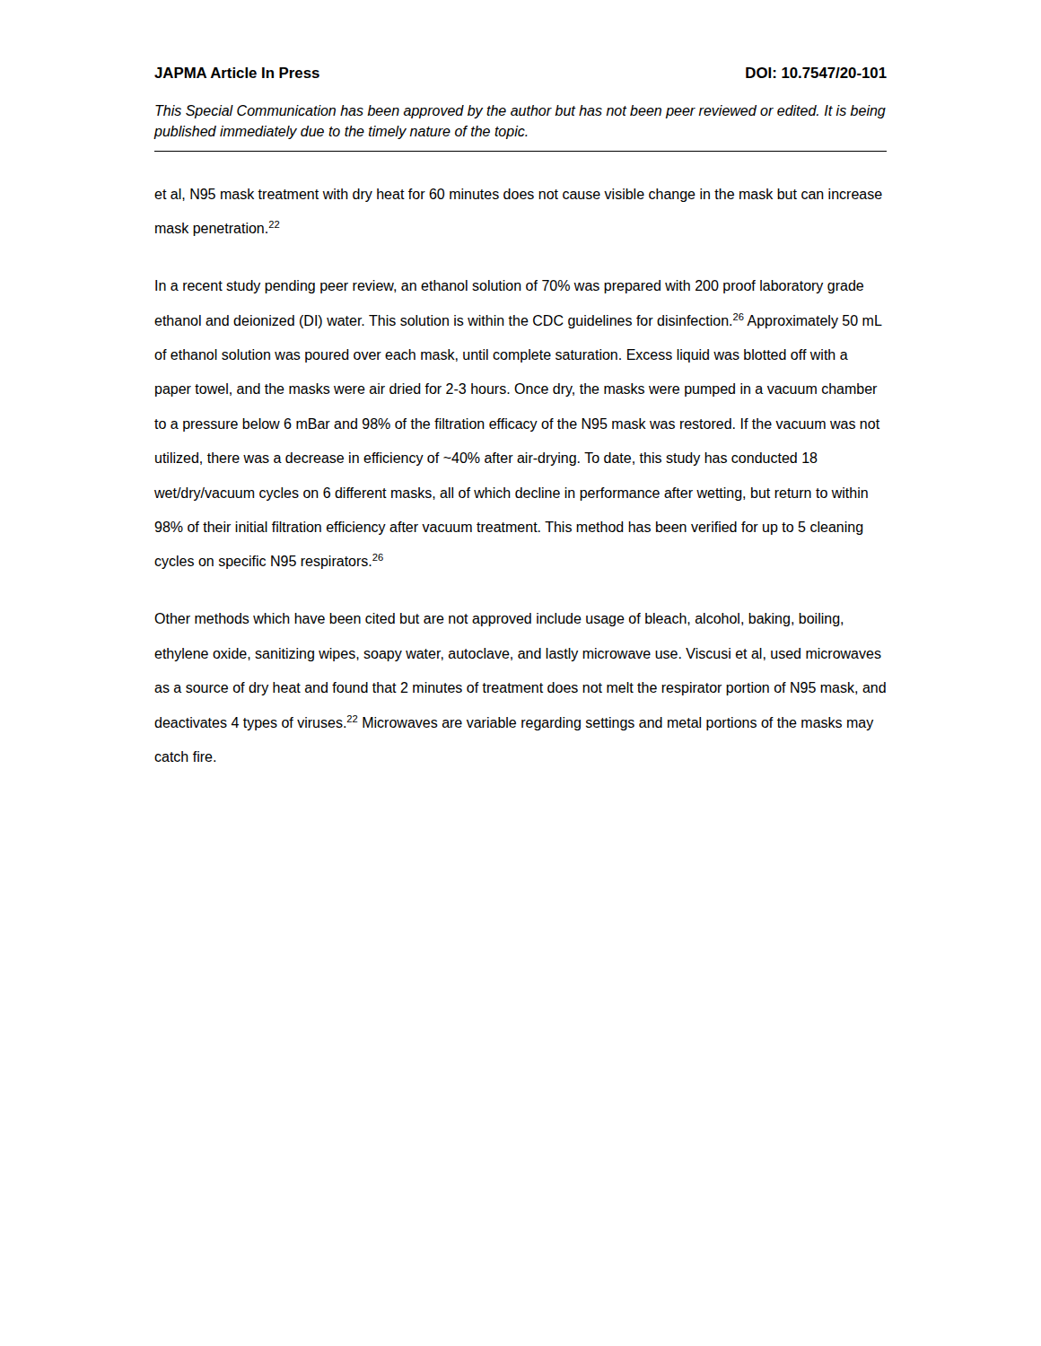JAPMA Article In Press DOI: 10.7547/20-101
This Special Communication has been approved by the author but has not been peer reviewed or edited. It is being published immediately due to the timely nature of the topic.
et al, N95 mask treatment with dry heat for 60 minutes does not cause visible change in the mask but can increase mask penetration.22
In a recent study pending peer review, an ethanol solution of 70% was prepared with 200 proof laboratory grade ethanol and deionized (DI) water. This solution is within the CDC guidelines for disinfection.26 Approximately 50 mL of ethanol solution was poured over each mask, until complete saturation. Excess liquid was blotted off with a paper towel, and the masks were air dried for 2-3 hours. Once dry, the masks were pumped in a vacuum chamber to a pressure below 6 mBar and 98% of the filtration efficacy of the N95 mask was restored. If the vacuum was not utilized, there was a decrease in efficiency of ~40% after air-drying. To date, this study has conducted 18 wet/dry/vacuum cycles on 6 different masks, all of which decline in performance after wetting, but return to within 98% of their initial filtration efficiency after vacuum treatment. This method has been verified for up to 5 cleaning cycles on specific N95 respirators.26
Other methods which have been cited but are not approved include usage of bleach, alcohol, baking, boiling, ethylene oxide, sanitizing wipes, soapy water, autoclave, and lastly microwave use. Viscusi et al, used microwaves as a source of dry heat and found that 2 minutes of treatment does not melt the respirator portion of N95 mask, and deactivates 4 types of viruses.22 Microwaves are variable regarding settings and metal portions of the masks may catch fire.